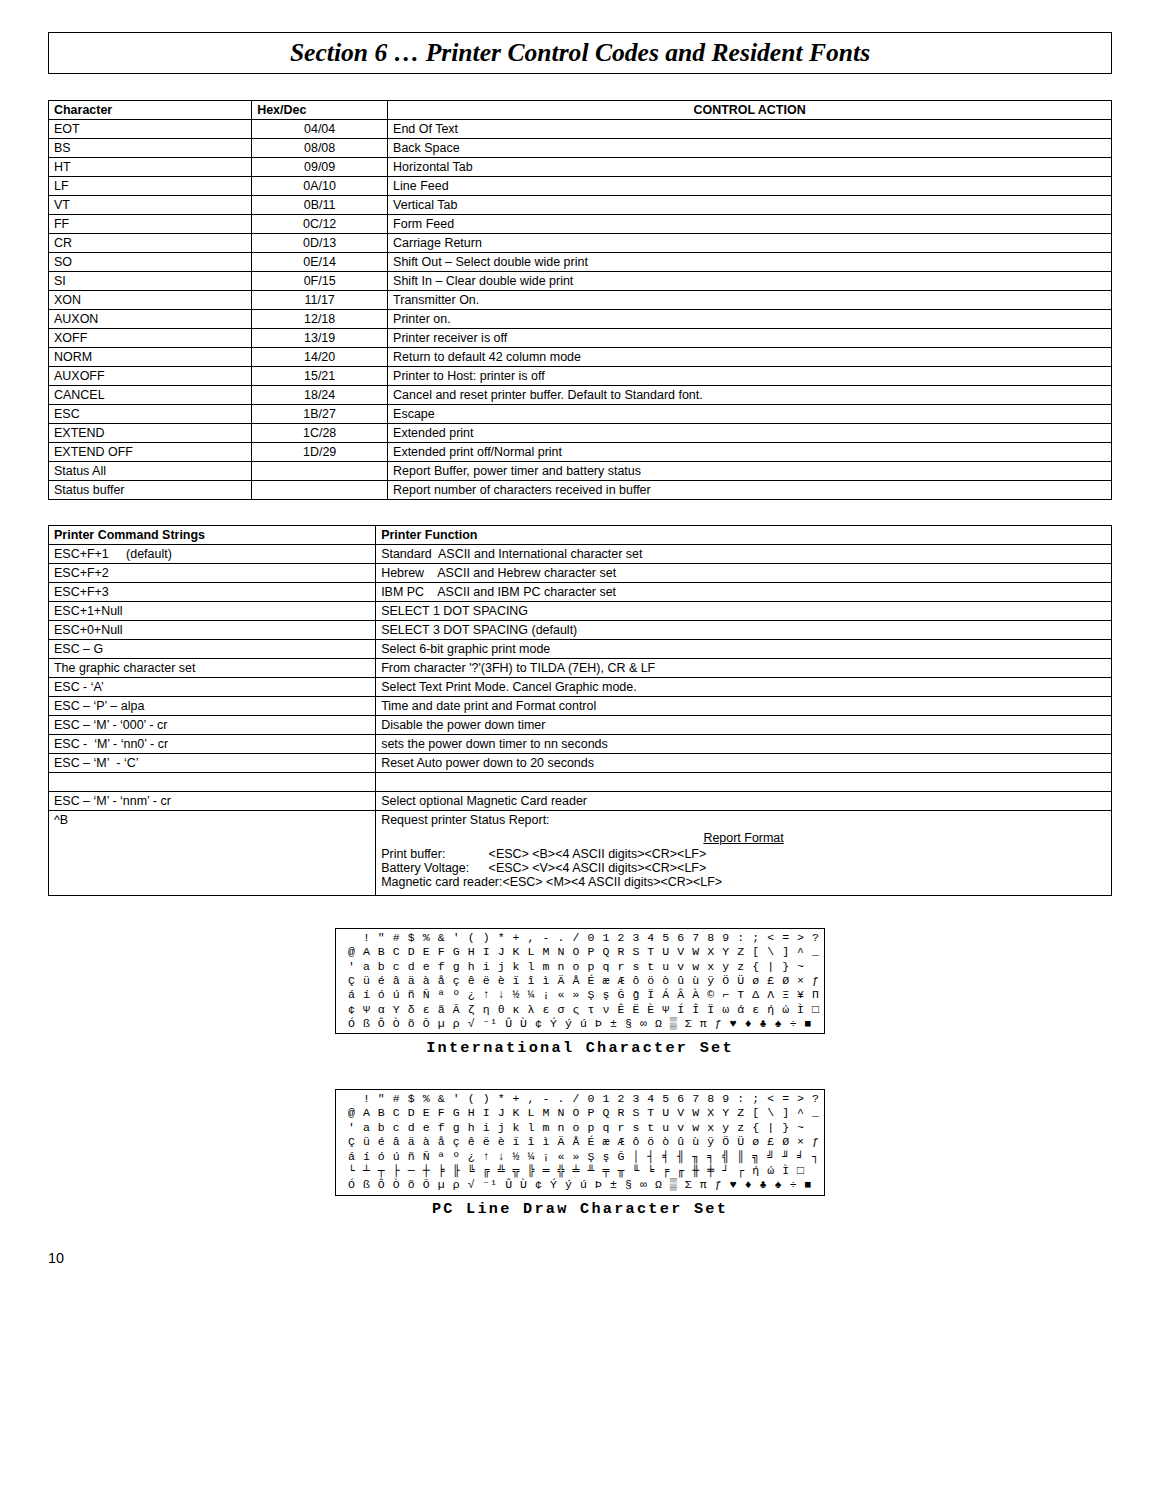Section 6 … Printer Control Codes and Resident Fonts
| Character | Hex/Dec | CONTROL ACTION |
| --- | --- | --- |
| EOT | 04/04 | End Of Text |
| BS | 08/08 | Back Space |
| HT | 09/09 | Horizontal Tab |
| LF | 0A/10 | Line Feed |
| VT | 0B/11 | Vertical Tab |
| FF | 0C/12 | Form Feed |
| CR | 0D/13 | Carriage Return |
| SO | 0E/14 | Shift Out – Select double wide print |
| SI | 0F/15 | Shift In – Clear double wide print |
| XON | 11/17 | Transmitter On. |
| AUXON | 12/18 | Printer on. |
| XOFF | 13/19 | Printer receiver is off |
| NORM | 14/20 | Return to default 42 column mode |
| AUXOFF | 15/21 | Printer to Host: printer is off |
| CANCEL | 18/24 | Cancel and reset printer buffer. Default to Standard font. |
| ESC | 1B/27 | Escape |
| EXTEND | 1C/28 | Extended print |
| EXTEND OFF | 1D/29 | Extended print off/Normal print |
| Status All | | Report Buffer, power timer and battery status |
| Status buffer | | Report number of characters received in buffer |
| Printer Command Strings | Printer Function |
| --- | --- |
| ESC+F+1 (default) | Standard ASCII and International character set |
| ESC+F+2 | Hebrew ASCII and Hebrew character set |
| ESC+F+3 | IBM PC ASCII and IBM PC character set |
| ESC+1+Null | SELECT 1 DOT SPACING |
| ESC+0+Null | SELECT 3 DOT SPACING (default) |
| ESC – G | Select 6-bit graphic print mode |
| The graphic character set | From character '?'(3FH) to TILDA (7EH), CR & LF |
| ESC - ‘A’ | Select Text Print Mode. Cancel Graphic mode. |
| ESC – ‘P’ – alpa | Time and date print and Format control |
| ESC – ‘M’ - ‘000’ - cr | Disable the power down timer |
| ESC - ‘M’ - ‘nn0’ - cr | sets the power down timer to nn seconds |
| ESC – ‘M’ - ‘C’ | Reset Auto power down to 20 seconds |
| ESC – ‘M’ - ‘nnm’ - cr | Select optional Magnetic Card reader |
| ^B | Request printer Status Report: Report Format / Print buffer: / <ESC> <B><4 ASCII digits><CR><LF> / / Battery Voltage: / <ESC> <V><4 ASCII digits><CR><LF> / / Magnetic card reader:<ESC> <M><4 ASCII digits><CR><LF> / |
   ! " # $ % & ' ( ) * + , - . / 0 1 2 3 4 5 6 7 8 9 : ; < = > ?
 @ A B C D E F G H I J K L M N O P Q R S T U V W X Y Z [ \ ] ^ _
 ' a b c d e f g h i j k l m n o p q r s t u v w x y z { | } ~
 Ç ü é â ä à å ç ê ë è ï î ì Ä Å É æ Æ ô ö ò û ù ÿ Ö Ü ø £ Ø × ƒ
 á í ó ú ñ Ñ ª º ¿ ↑ ↓ ½ ¼ ¡ « » Ş ş Ḡ ḡ Ï Á Â À © ⌐ Τ Δ Λ Ξ ¥ Π
 ¢ Ψ α Υ δ ε ã Ã ζ η θ κ λ ε σ ς τ ν Ê Ë È Ψ Í Î Ï ω ά ε ή ώ Ì □
 Ó ß Ô Ò õ Õ µ ρ √ ⁻¹ Û Ù ¢ Ý ý ú Þ ± § ∞ Ω ▒ Σ π ƒ ♥ ♦ ♣ ♠ ÷ ■
International Character Set
   ! " # $ % & ' ( ) * + , - . / 0 1 2 3 4 5 6 7 8 9 : ; < = > ?
 @ A B C D E F G H I J K L M N O P Q R S T U V W X Y Z [ \ ] ^ _
 ' a b c d e f g h i j k l m n o p q r s t u v w x y z { | } ~
 Ç ü é â ä à å ç ê ë è ï î ì Ä Å É æ Æ ô ö ò û ù ÿ Ö Ü ø £ Ø × ƒ
 á í ó ú ñ Ñ ª º ¿ ↑ ↓ ½ ¼ ¡ « » Ş ş Ḡ │ ┤ ╡ ╢ ╖ ╕ ╣ ║ ╗ ╝ ╜ ╛ ┐
 └ ┴ ┬ ├ ─ ┼ ╞ ╟ ╚ ╔ ╩ ╦ ╠ ═ ╬ ╧ ╨ ╤ ╥ ╙ ╘ ╒ ╓ ╫ ╪ ┘ ┌ ή ώ Ì □
 Ó ß Ô Ò õ Õ µ ρ √ ⁻¹ Û Ù ¢ Ý ý ú Þ ± § ∞ Ω ▒ Σ π ƒ ♥ ♦ ♣ ♠ ÷ ■
PC Line Draw Character Set
10